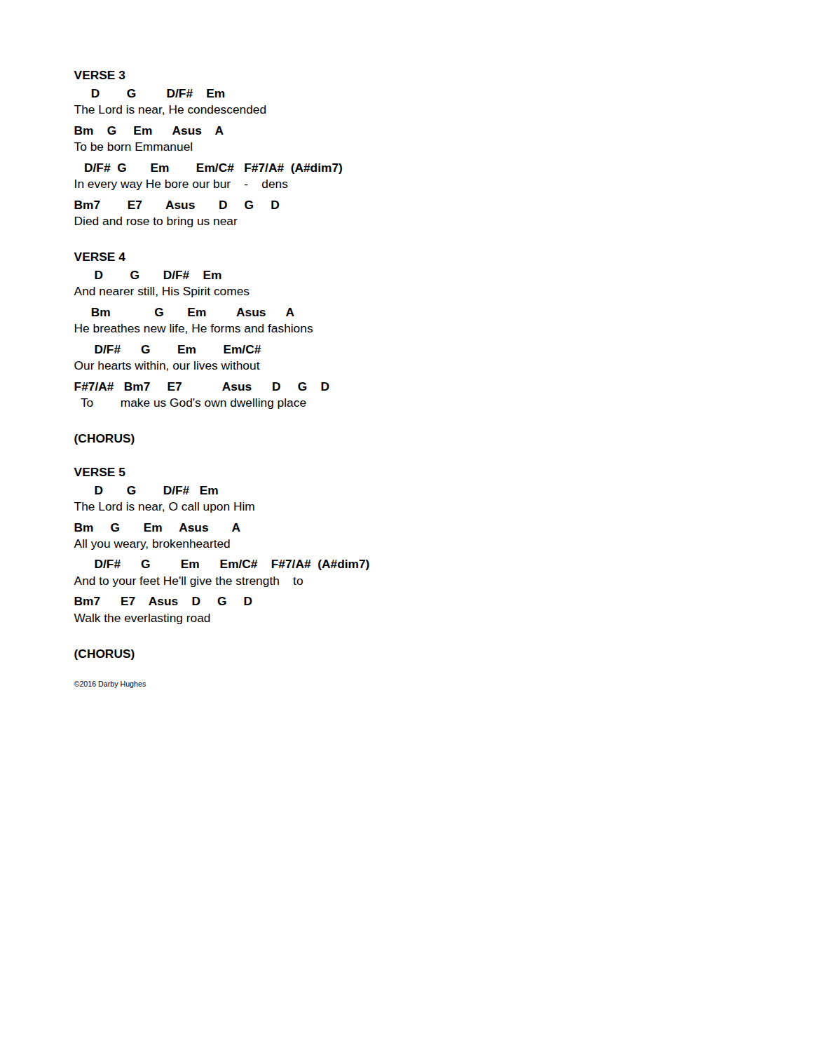VERSE 3
D G D/F# Em
The Lord is near, He condescended
Bm G Em Asus A
To be born Emmanuel
D/F# G Em Em/C# F#7/A# (A#dim7)
In every way He bore our bur - dens
Bm7 E7 Asus D G D
Died and rose to bring us near
VERSE 4
D G D/F# Em
And nearer still, His Spirit comes
Bm G Em Asus A
He breathes new life, He forms and fashions
D/F# G Em Em/C#
Our hearts within, our lives without
F#7/A# Bm7 E7 Asus D G D
To make us God's own dwelling place
(CHORUS)
VERSE 5
D G D/F# Em
The Lord is near, O call upon Him
Bm G Em Asus A
All you weary, brokenhearted
D/F# G Em Em/C# F#7/A# (A#dim7)
And to your feet He'll give the strength to
Bm7 E7 Asus D G D
Walk the everlasting road
(CHORUS)
©2016 Darby Hughes